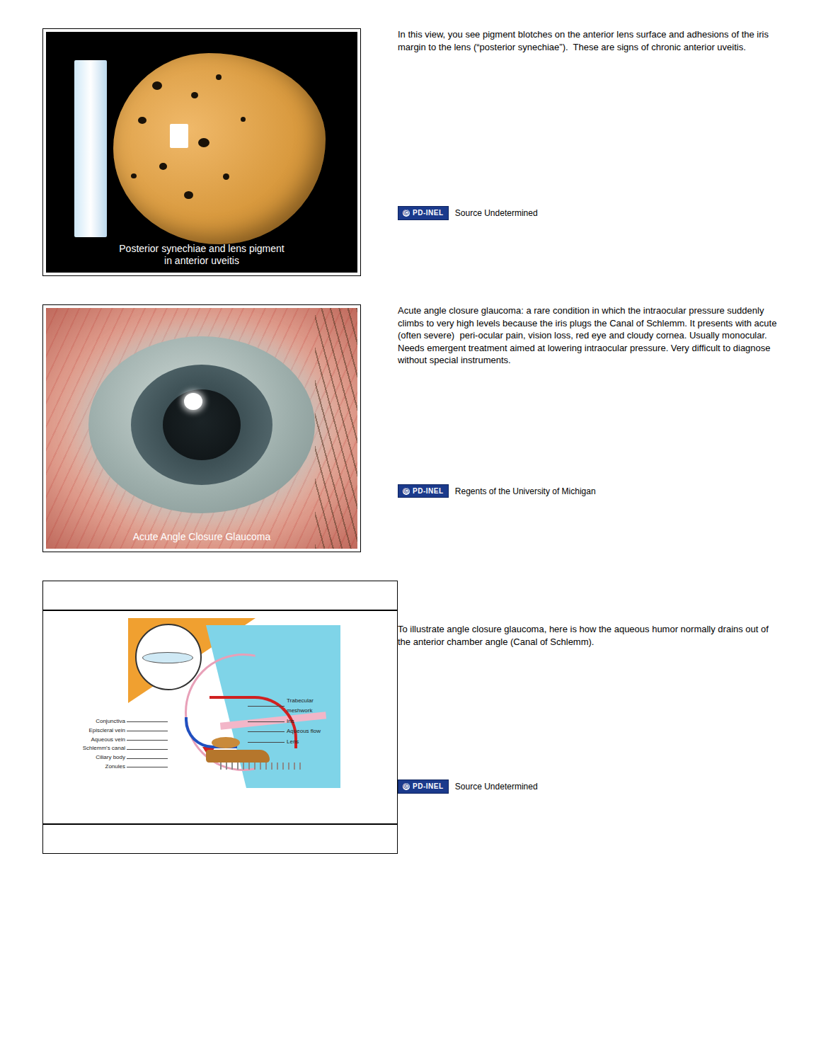| Posterior synechiae and lens pigment in anterior uveitis | In this view, you see pigment blotches on the anterior lens surface and adhesions of the iris margin to the lens (“posterior synechiae”). These are signs of chronic anterior uveitis. Ⓒ PD-INEL Source Undetermined |
| Acute Angle Closure Glaucoma | Acute angle closure glaucoma: a rare condition in which the intraocular pressure suddenly climbs to very high levels because the iris plugs the Canal of Schlemm. It presents with acute (often severe) peri-ocular pain, vision loss, red eye and cloudy cornea. Usually monocular. Needs emergent treatment aimed at lowering intraocular pressure. Very difficult to diagnose without special instruments. Ⓒ PD-INEL Regents of the University of Michigan |
| Conjunctiva Episcleral vein Aqueous vein Schlemm's canal Ciliary body Zonules Trabecular meshwork Iris Aqueous flow Lens | To illustrate angle closure glaucoma, here is how the aqueous humor normally drains out of the anterior chamber angle (Canal of Schlemm). Ⓒ PD-INEL Source Undetermined |